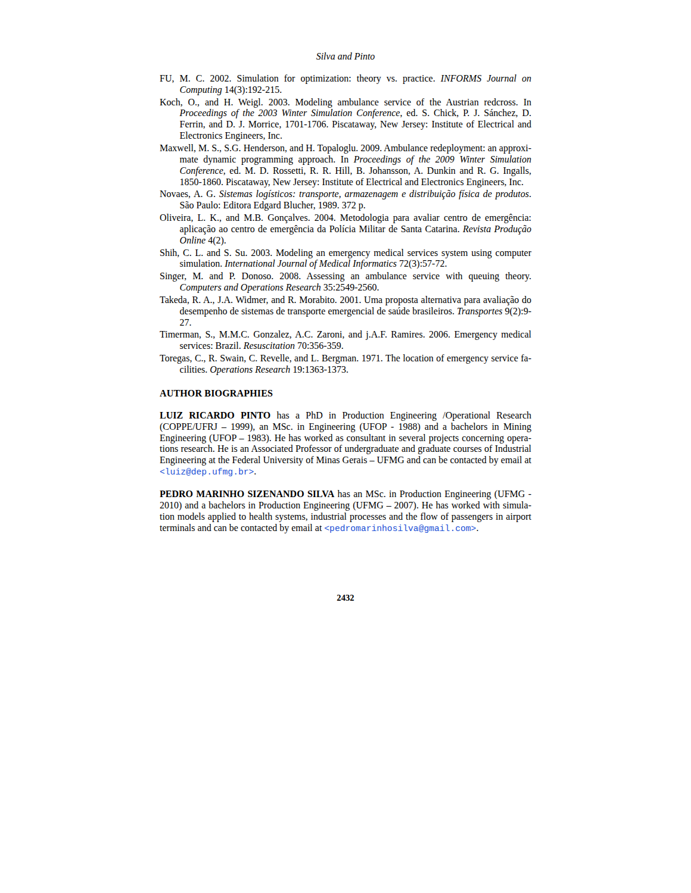Silva and Pinto
FU, M. C. 2002. Simulation for optimization: theory vs. practice. INFORMS Journal on Computing 14(3):192-215.
Koch, O., and H. Weigl. 2003. Modeling ambulance service of the Austrian redcross. In Proceedings of the 2003 Winter Simulation Conference, ed. S. Chick, P. J. Sánchez, D. Ferrin, and D. J. Morrice, 1701-1706. Piscataway, New Jersey: Institute of Electrical and Electronics Engineers, Inc.
Maxwell, M. S., S.G. Henderson, and H. Topaloglu. 2009. Ambulance redeployment: an approximate dynamic programming approach. In Proceedings of the 2009 Winter Simulation Conference, ed. M. D. Rossetti, R. R. Hill, B. Johansson, A. Dunkin and R. G. Ingalls, 1850-1860. Piscataway, New Jersey: Institute of Electrical and Electronics Engineers, Inc.
Novaes, A. G. Sistemas logísticos: transporte, armazenagem e distribuição física de produtos. São Paulo: Editora Edgard Blucher, 1989. 372 p.
Oliveira, L. K., and M.B. Gonçalves. 2004. Metodologia para avaliar centro de emergência: aplicação ao centro de emergência da Polícia Militar de Santa Catarina. Revista Produção Online 4(2).
Shih, C. L. and S. Su. 2003. Modeling an emergency medical services system using computer simulation. International Journal of Medical Informatics 72(3):57-72.
Singer, M. and P. Donoso. 2008. Assessing an ambulance service with queuing theory. Computers and Operations Research 35:2549-2560.
Takeda, R. A., J.A. Widmer, and R. Morabito. 2001. Uma proposta alternativa para avaliação do desempenho de sistemas de transporte emergencial de saúde brasileiros. Transportes 9(2):9-27.
Timerman, S., M.M.C. Gonzalez, A.C. Zaroni, and j.A.F. Ramires. 2006. Emergency medical services: Brazil. Resuscitation 70:356-359.
Toregas, C., R. Swain, C. Revelle, and L. Bergman. 1971. The location of emergency service facilities. Operations Research 19:1363-1373.
AUTHOR BIOGRAPHIES
LUIZ RICARDO PINTO has a PhD in Production Engineering /Operational Research (COPPE/UFRJ – 1999), an MSc. in Engineering (UFOP - 1988) and a bachelors in Mining Engineering (UFOP – 1983). He has worked as consultant in several projects concerning operations research. He is an Associated Professor of undergraduate and graduate courses of Industrial Engineering at the Federal University of Minas Gerais – UFMG and can be contacted by email at <luiz@dep.ufmg.br>.
PEDRO MARINHO SIZENANDO SILVA has an MSc. in Production Engineering (UFMG - 2010) and a bachelors in Production Engineering (UFMG – 2007). He has worked with simulation models applied to health systems, industrial processes and the flow of passengers in airport terminals and can be contacted by email at <pedromarinhosilva@gmail.com>.
2432